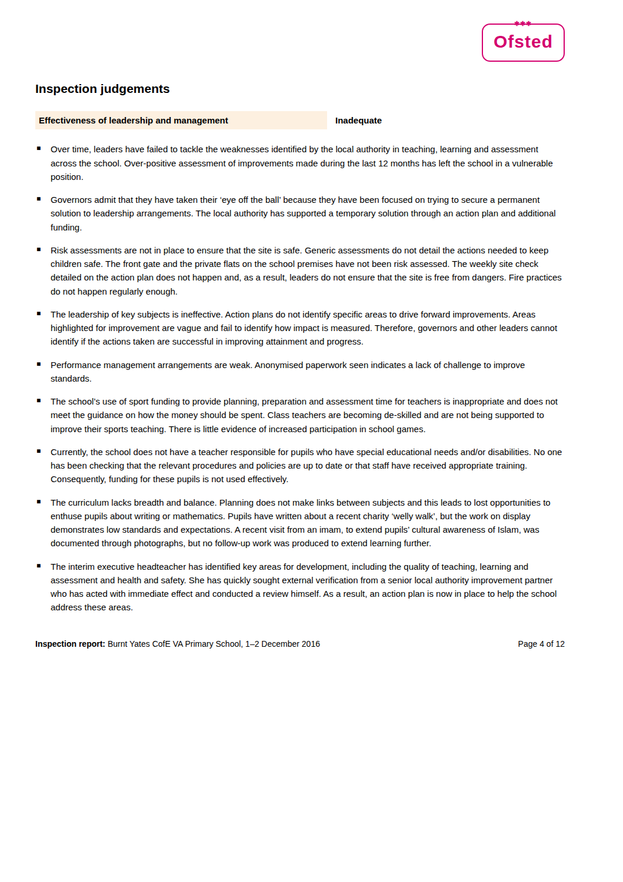✱✱✱ Ofsted
Inspection judgements
Effectiveness of leadership and management
Inadequate
Over time, leaders have failed to tackle the weaknesses identified by the local authority in teaching, learning and assessment across the school. Over-positive assessment of improvements made during the last 12 months has left the school in a vulnerable position.
Governors admit that they have taken their ‘eye off the ball’ because they have been focused on trying to secure a permanent solution to leadership arrangements. The local authority has supported a temporary solution through an action plan and additional funding.
Risk assessments are not in place to ensure that the site is safe. Generic assessments do not detail the actions needed to keep children safe. The front gate and the private flats on the school premises have not been risk assessed. The weekly site check detailed on the action plan does not happen and, as a result, leaders do not ensure that the site is free from dangers. Fire practices do not happen regularly enough.
The leadership of key subjects is ineffective. Action plans do not identify specific areas to drive forward improvements. Areas highlighted for improvement are vague and fail to identify how impact is measured. Therefore, governors and other leaders cannot identify if the actions taken are successful in improving attainment and progress.
Performance management arrangements are weak. Anonymised paperwork seen indicates a lack of challenge to improve standards.
The school’s use of sport funding to provide planning, preparation and assessment time for teachers is inappropriate and does not meet the guidance on how the money should be spent. Class teachers are becoming de-skilled and are not being supported to improve their sports teaching. There is little evidence of increased participation in school games.
Currently, the school does not have a teacher responsible for pupils who have special educational needs and/or disabilities. No one has been checking that the relevant procedures and policies are up to date or that staff have received appropriate training. Consequently, funding for these pupils is not used effectively.
The curriculum lacks breadth and balance. Planning does not make links between subjects and this leads to lost opportunities to enthuse pupils about writing or mathematics. Pupils have written about a recent charity ‘welly walk’, but the work on display demonstrates low standards and expectations. A recent visit from an imam, to extend pupils’ cultural awareness of Islam, was documented through photographs, but no follow-up work was produced to extend learning further.
The interim executive headteacher has identified key areas for development, including the quality of teaching, learning and assessment and health and safety. She has quickly sought external verification from a senior local authority improvement partner who has acted with immediate effect and conducted a review himself. As a result, an action plan is now in place to help the school address these areas.
Inspection report: Burnt Yates CofE VA Primary School, 1–2 December 2016
Page 4 of 12